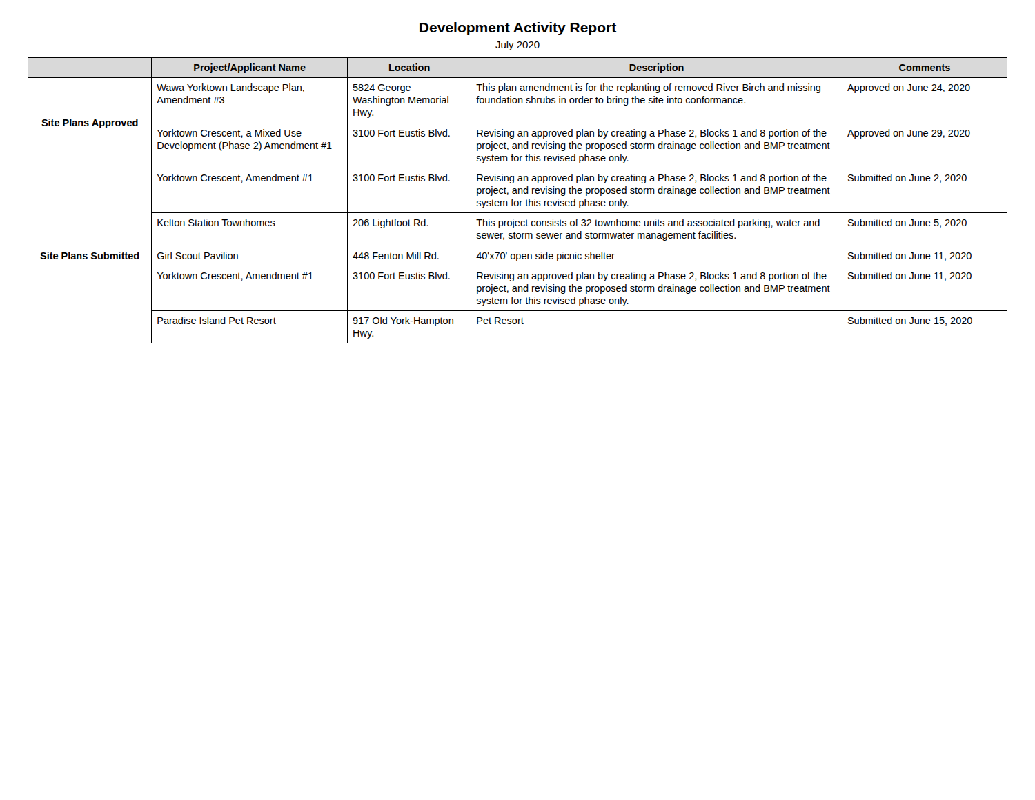Development Activity Report
July 2020
| | Project/Applicant Name | Location | Description | Comments |
| --- | --- | --- | --- | --- |
| Site Plans Approved | Wawa Yorktown Landscape Plan, Amendment #3 | 5824 George Washington Memorial Hwy. | This plan amendment is for the replanting of removed River Birch and missing foundation shrubs in order to bring the site into conformance. | Approved on June 24, 2020 |
| Yorktown Crescent, a Mixed Use Development (Phase 2) Amendment #1 | 3100 Fort Eustis Blvd. | Revising an approved plan by creating a Phase 2, Blocks 1 and 8 portion of the project, and revising the proposed storm drainage collection and BMP treatment system for this revised phase only. | Approved on June 29, 2020 |
| Site Plans Submitted | Yorktown Crescent, Amendment #1 | 3100 Fort Eustis Blvd. | Revising an approved plan by creating a Phase 2, Blocks 1 and 8 portion of the project, and revising the proposed storm drainage collection and BMP treatment system for this revised phase only. | Submitted on June 2, 2020 |
| Kelton Station Townhomes | 206 Lightfoot Rd. | This project consists of 32 townhome units and associated parking, water and sewer, storm sewer and stormwater management facilities. | Submitted on June 5, 2020 |
| Girl Scout Pavilion | 448 Fenton Mill Rd. | 40'x70' open side picnic shelter | Submitted on June 11, 2020 |
| Yorktown Crescent, Amendment #1 | 3100 Fort Eustis Blvd. | Revising an approved plan by creating a Phase 2, Blocks 1 and 8 portion of the project, and revising the proposed storm drainage collection and BMP treatment system for this revised phase only. | Submitted on June 11, 2020 |
| Paradise Island Pet Resort | 917 Old York-Hampton Hwy. | Pet Resort | Submitted on June 15, 2020 |